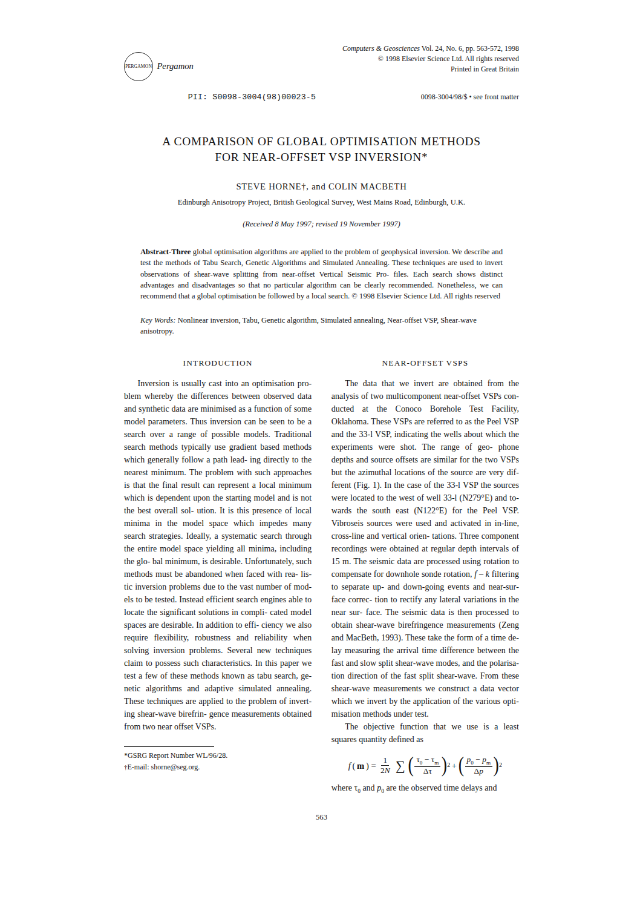PERGAMON
Pergamon
Computers & Geosciences Vol. 24, No. 6, pp. 563-572, 1998
© 1998 Elsevier Science Ltd. All rights reserved
Printed in Great Britain
PII: S0098-3004(98)00023-5
0098-3004/98/$ • see front matter
A COMPARISON OF GLOBAL OPTIMISATION METHODS
FOR NEAR-OFFSET VSP INVERSION*
STEVE HORNE†, and COLIN MACBETH
Edinburgh Anisotropy Project, British Geological Survey, West Mains Road, Edinburgh, U.K.
(Received 8 May 1997; revised 19 November 1997)
Abstract-Three global optimisation algorithms are applied to the problem of geophysical inversion. We describe and test the methods of Tabu Search, Genetic Algorithms and Simulated Annealing. These techniques are used to invert observations of shear-wave splitting from near-offset Vertical Seismic Pro- files. Each search shows distinct advantages and disadvantages so that no particular algorithm can be clearly recommended. Nonetheless, we can recommend that a global optimisation be followed by a local search. © 1998 Elsevier Science Ltd. All rights reserved
Key Words: Nonlinear inversion, Tabu, Genetic algorithm, Simulated annealing, Near-offset VSP, Shear-wave anisotropy.
INTRODUCTION
Inversion is usually cast into an optimisation pro- blem whereby the differences between observed data and synthetic data are minimised as a function of some model parameters. Thus inversion can be seen to be a search over a range of possible models. Traditional search methods typically use gradient based methods which generally follow a path lead- ing directly to the nearest minimum. The problem with such approaches is that the final result can represent a local minimum which is dependent upon the starting model and is not the best overall sol- ution. It is this presence of local minima in the model space which impedes many search strategies. Ideally, a systematic search through the entire model space yielding all minima, including the glo- bal minimum, is desirable. Unfortunately, such methods must be abandoned when faced with rea- listic inversion problems due to the vast number of models to be tested. Instead efficient search engines able to locate the significant solutions in compli- cated model spaces are desirable. In addition to effi- ciency we also require flexibility, robustness and reliability when solving inversion problems. Several new techniques claim to possess such characteristics. In this paper we test a few of these methods known as tabu search, genetic algorithms and adaptive simulated annealing. These techniques are applied to the problem of inverting shear-wave birefrin- gence measurements obtained from two near offset VSPs.
*GSRG Report Number WL/96/28.
†E-mail: shorne@seg.org.
NEAR-OFFSET VSPS
The data that we invert are obtained from the analysis of two multicomponent near-offset VSPs conducted at the Conoco Borehole Test Facility, Oklahoma. These VSPs are referred to as the Peel VSP and the 33-l VSP, indicating the wells about which the experiments were shot. The range of geo- phone depths and source offsets are similar for the two VSPs but the azimuthal locations of the source are very different (Fig. 1). In the case of the 33-l VSP the sources were located to the west of well 33-l (N279°E) and towards the south east (N122°E) for the Peel VSP. Vibroseis sources were used and activated in in-line, cross-line and vertical orien- tations. Three component recordings were obtained at regular depth intervals of 15 m. The seismic data are processed using rotation to compensate for downhole sonde rotation, f – k filtering to separate up- and down-going events and near-surface correc- tion to rectify any lateral variations in the near sur- face. The seismic data is then processed to obtain shear-wave birefringence measurements (Zeng and MacBeth, 1993). These take the form of a time delay measuring the arrival time difference between the fast and slow split shear-wave modes, and the polarisation direction of the fast split shear-wave. From these shear-wave measurements we construct a data vector which we invert by the application of the various optimisation methods under test.
The objective function that we use is a least squares quantity defined as
f(m) = 12N ∑ ( τ0 − τm Δτ ) 2 + ( p 0 − pm Δp ) 2
where τ0 and p 0 are the observed time delays and
563